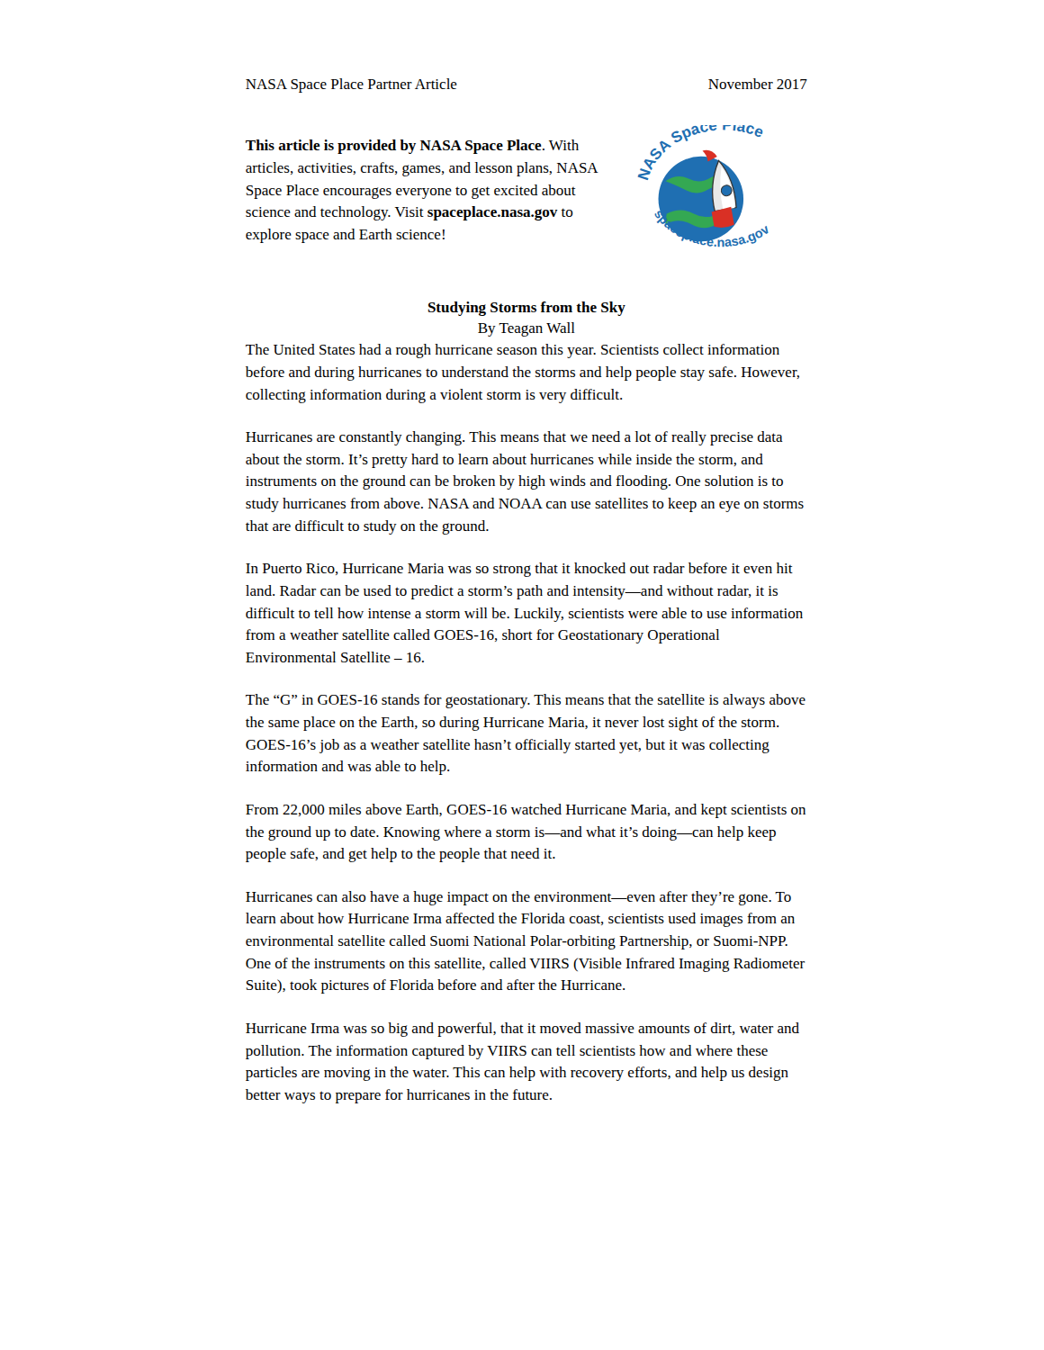NASA Space Place Partner Article November 2017
This article is provided by NASA Space Place. With articles, activities, crafts, games, and lesson plans, NASA Space Place encourages everyone to get excited about science and technology. Visit spaceplace.nasa.gov to explore space and Earth science!
Studying Storms from the Sky
By Teagan Wall
The United States had a rough hurricane season this year. Scientists collect information before and during hurricanes to understand the storms and help people stay safe. However, collecting information during a violent storm is very difficult.
Hurricanes are constantly changing. This means that we need a lot of really precise data about the storm. It’s pretty hard to learn about hurricanes while inside the storm, and instruments on the ground can be broken by high winds and flooding. One solution is to study hurricanes from above. NASA and NOAA can use satellites to keep an eye on storms that are difficult to study on the ground.
In Puerto Rico, Hurricane Maria was so strong that it knocked out radar before it even hit land. Radar can be used to predict a storm’s path and intensity—and without radar, it is difficult to tell how intense a storm will be. Luckily, scientists were able to use information from a weather satellite called GOES-16, short for Geostationary Operational Environmental Satellite – 16.
The “G” in GOES-16 stands for geostationary. This means that the satellite is always above the same place on the Earth, so during Hurricane Maria, it never lost sight of the storm. GOES-16’s job as a weather satellite hasn’t officially started yet, but it was collecting information and was able to help.
From 22,000 miles above Earth, GOES-16 watched Hurricane Maria, and kept scientists on the ground up to date. Knowing where a storm is—and what it’s doing—can help keep people safe, and get help to the people that need it.
Hurricanes can also have a huge impact on the environment—even after they’re gone. To learn about how Hurricane Irma affected the Florida coast, scientists used images from an environmental satellite called Suomi National Polar-orbiting Partnership, or Suomi-NPP. One of the instruments on this satellite, called VIIRS (Visible Infrared Imaging Radiometer Suite), took pictures of Florida before and after the Hurricane.
Hurricane Irma was so big and powerful, that it moved massive amounts of dirt, water and pollution. The information captured by VIIRS can tell scientists how and where these particles are moving in the water. This can help with recovery efforts, and help us design better ways to prepare for hurricanes in the future.